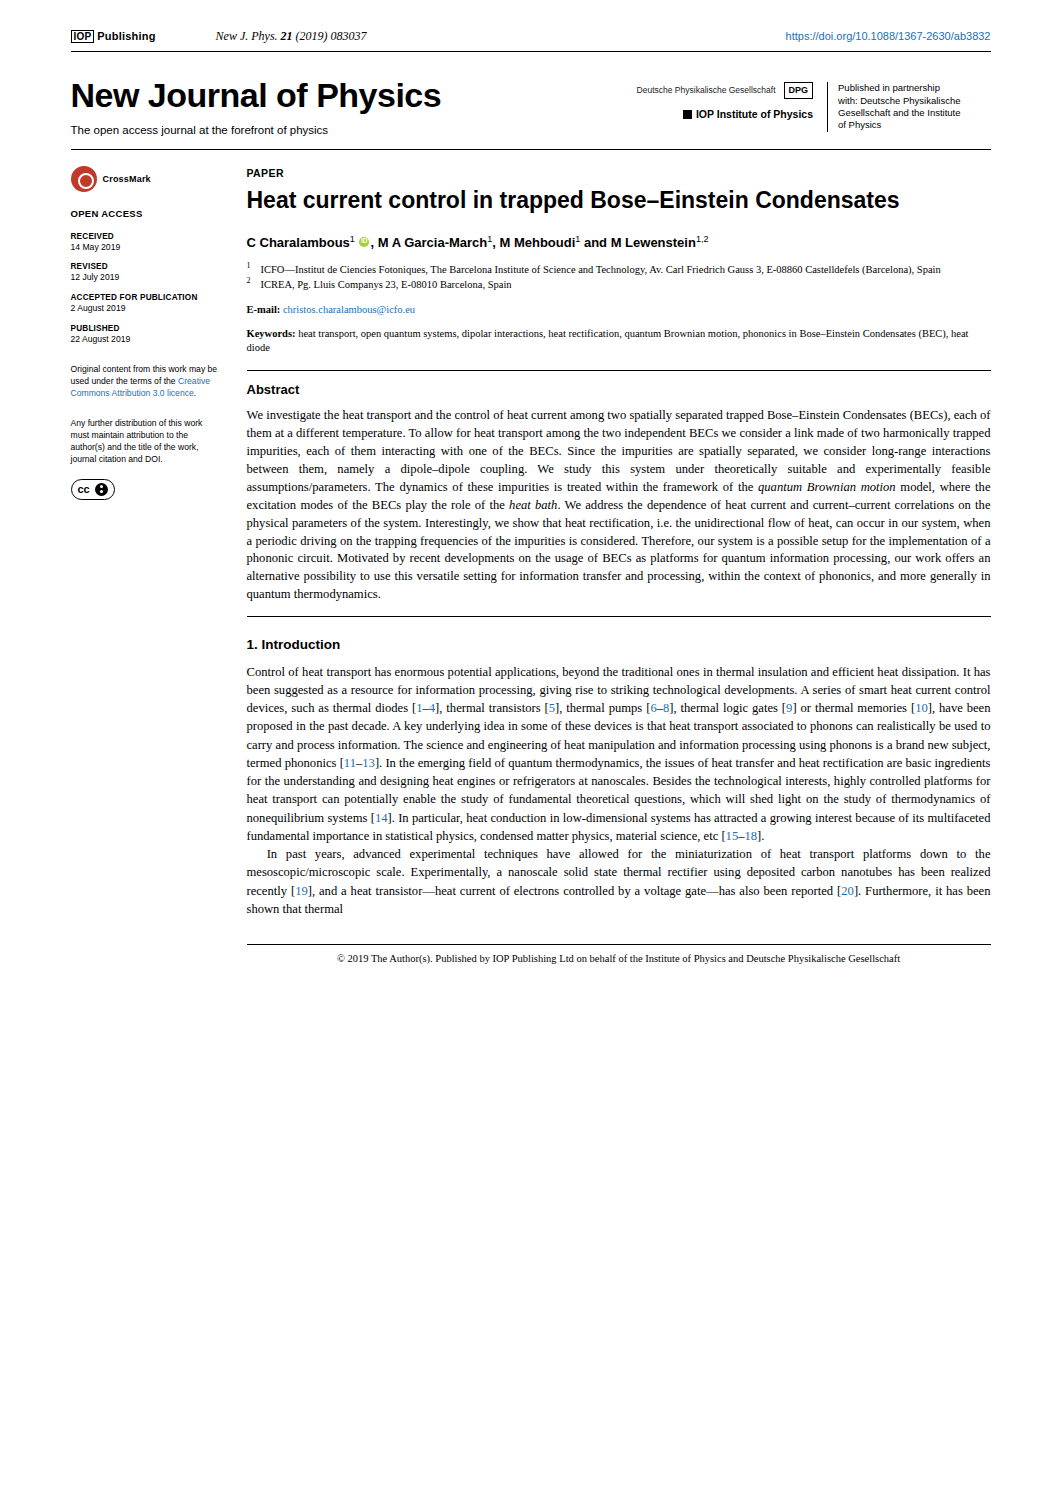IOPPublishing
New J. Phys. 21 (2019) 083037
https://doi.org/10.1088/1367-2630/ab3832
New Journal of Physics
The open access journal at the forefront of physics
Deutsche Physikalische Gesellschaft
DPG
IOP Institute of Physics
Published in partnership
with: Deutsche Physikalische
Gesellschaft and the Institute
of Physics
CrossMark
OPEN ACCESS
RECEIVED
14 May 2019
REVISED
12 July 2019
ACCEPTED FOR PUBLICATION
2 August 2019
PUBLISHED
22 August 2019
Original content from this work may be used under the terms of the Creative Commons Attribution 3.0 licence.
Any further distribution of this work must maintain attribution to the author(s) and the title of the work, journal citation and DOI.
cc
PAPER
Heat current control in trapped Bose–Einstein Condensates
C Charalambous1 , M A Garcia-March1, M Mehboudi1 and M Lewenstein1,2
1 ICFO—Institut de Ciencies Fotoniques, The Barcelona Institute of Science and Technology, Av. Carl Friedrich Gauss 3, E-08860 Castelldefels (Barcelona), Spain
2 ICREA, Pg. Lluis Companys 23, E-08010 Barcelona, Spain
E-mail: christos.charalambous@icfo.eu
Keywords: heat transport, open quantum systems, dipolar interactions, heat rectification, quantum Brownian motion, phononics in Bose–Einstein Condensates (BEC), heat diode
Abstract
We investigate the heat transport and the control of heat current among two spatially separated trapped Bose–Einstein Condensates (BECs), each of them at a different temperature. To allow for heat transport among the two independent BECs we consider a link made of two harmonically trapped impurities, each of them interacting with one of the BECs. Since the impurities are spatially separated, we consider long-range interactions between them, namely a dipole–dipole coupling. We study this system under theoretically suitable and experimentally feasible assumptions/parameters. The dynamics of these impurities is treated within the framework of the quantum Brownian motion model, where the excitation modes of the BECs play the role of the heat bath. We address the dependence of heat current and current–current correlations on the physical parameters of the system. Interestingly, we show that heat rectification, i.e. the unidirectional flow of heat, can occur in our system, when a periodic driving on the trapping frequencies of the impurities is considered. Therefore, our system is a possible setup for the implementation of a phononic circuit. Motivated by recent developments on the usage of BECs as platforms for quantum information processing, our work offers an alternative possibility to use this versatile setting for information transfer and processing, within the context of phononics, and more generally in quantum thermodynamics.
1. Introduction
Control of heat transport has enormous potential applications, beyond the traditional ones in thermal insulation and efficient heat dissipation. It has been suggested as a resource for information processing, giving rise to striking technological developments. A series of smart heat current control devices, such as thermal diodes [1–4], thermal transistors [5], thermal pumps [6–8], thermal logic gates [9] or thermal memories [10], have been proposed in the past decade. A key underlying idea in some of these devices is that heat transport associated to phonons can realistically be used to carry and process information. The science and engineering of heat manipulation and information processing using phonons is a brand new subject, termed phononics [11–13]. In the emerging field of quantum thermodynamics, the issues of heat transfer and heat rectification are basic ingredients for the understanding and designing heat engines or refrigerators at nanoscales. Besides the technological interests, highly controlled platforms for heat transport can potentially enable the study of fundamental theoretical questions, which will shed light on the study of thermodynamics of nonequilibrium systems [14]. In particular, heat conduction in low-dimensional systems has attracted a growing interest because of its multifaceted fundamental importance in statistical physics, condensed matter physics, material science, etc [15–18].
In past years, advanced experimental techniques have allowed for the miniaturization of heat transport platforms down to the mesoscopic/microscopic scale. Experimentally, a nanoscale solid state thermal rectifier using deposited carbon nanotubes has been realized recently [19], and a heat transistor—heat current of electrons controlled by a voltage gate—has also been reported [20]. Furthermore, it has been shown that thermal
© 2019 The Author(s). Published by IOP Publishing Ltd on behalf of the Institute of Physics and Deutsche Physikalische Gesellschaft